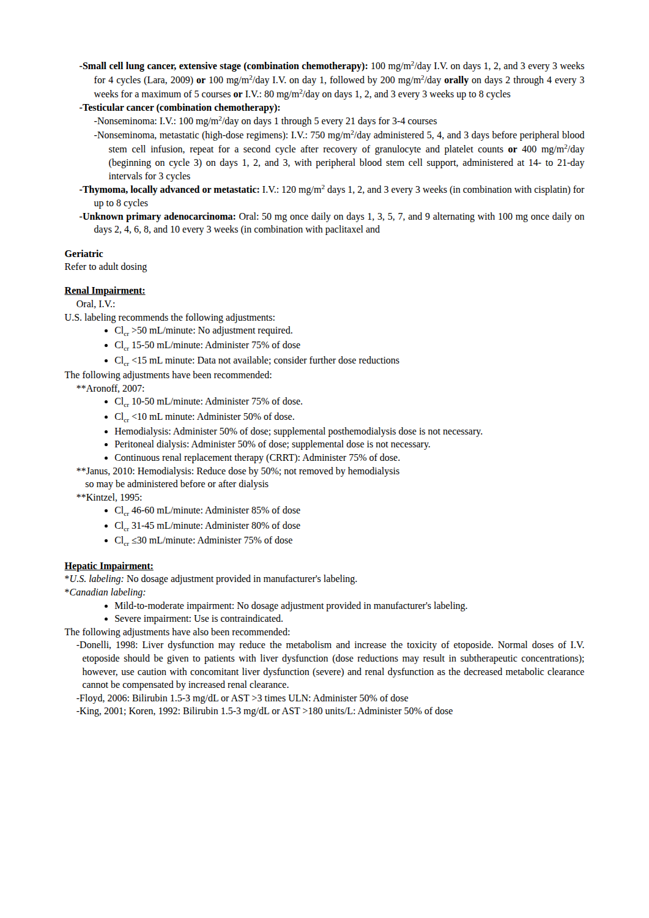-Small cell lung cancer, extensive stage (combination chemotherapy): 100 mg/m2/day I.V. on days 1, 2, and 3 every 3 weeks for 4 cycles (Lara, 2009) or 100 mg/m2/day I.V. on day 1, followed by 200 mg/m2/day orally on days 2 through 4 every 3 weeks for a maximum of 5 courses or I.V.: 80 mg/m2/day on days 1, 2, and 3 every 3 weeks up to 8 cycles
-Testicular cancer (combination chemotherapy):
-Nonseminoma: I.V.: 100 mg/m2/day on days 1 through 5 every 21 days for 3-4 courses
-Nonseminoma, metastatic (high-dose regimens): I.V.: 750 mg/m2/day administered 5, 4, and 3 days before peripheral blood stem cell infusion, repeat for a second cycle after recovery of granulocyte and platelet counts or 400 mg/m2/day (beginning on cycle 3) on days 1, 2, and 3, with peripheral blood stem cell support, administered at 14- to 21-day intervals for 3 cycles
-Thymoma, locally advanced or metastatic: I.V.: 120 mg/m2 days 1, 2, and 3 every 3 weeks (in combination with cisplatin) for up to 8 cycles
-Unknown primary adenocarcinoma: Oral: 50 mg once daily on days 1, 3, 5, 7, and 9 alternating with 100 mg once daily on days 2, 4, 6, 8, and 10 every 3 weeks (in combination with paclitaxel and
Geriatric
Refer to adult dosing
Renal Impairment:
Oral, I.V.:
U.S. labeling recommends the following adjustments:
Clcr >50 mL/minute: No adjustment required.
Clcr 15-50 mL/minute: Administer 75% of dose
Clcr <15 mL minute: Data not available; consider further dose reductions
The following adjustments have been recommended:
**Aronoff, 2007:
Clcr 10-50 mL/minute: Administer 75% of dose.
Clcr <10 mL minute: Administer 50% of dose.
Hemodialysis: Administer 50% of dose; supplemental posthemodialysis dose is not necessary.
Peritoneal dialysis: Administer 50% of dose; supplemental dose is not necessary.
Continuous renal replacement therapy (CRRT): Administer 75% of dose.
**Janus, 2010: Hemodialysis: Reduce dose by 50%; not removed by hemodialysis
so may be administered before or after dialysis
**Kintzel, 1995:
Clcr 46-60 mL/minute: Administer 85% of dose
Clcr 31-45 mL/minute: Administer 80% of dose
Clcr ≤30 mL/minute: Administer 75% of dose
Hepatic Impairment:
*U.S. labeling: No dosage adjustment provided in manufacturer's labeling.
*Canadian labeling:
Mild-to-moderate impairment: No dosage adjustment provided in manufacturer's labeling.
Severe impairment: Use is contraindicated.
The following adjustments have also been recommended:
-Donelli, 1998: Liver dysfunction may reduce the metabolism and increase the toxicity of etoposide. Normal doses of I.V. etoposide should be given to patients with liver dysfunction (dose reductions may result in subtherapeutic concentrations); however, use caution with concomitant liver dysfunction (severe) and renal dysfunction as the decreased metabolic clearance cannot be compensated by increased renal clearance.
-Floyd, 2006: Bilirubin 1.5-3 mg/dL or AST >3 times ULN: Administer 50% of dose
-King, 2001; Koren, 1992: Bilirubin 1.5-3 mg/dL or AST >180 units/L: Administer 50% of dose